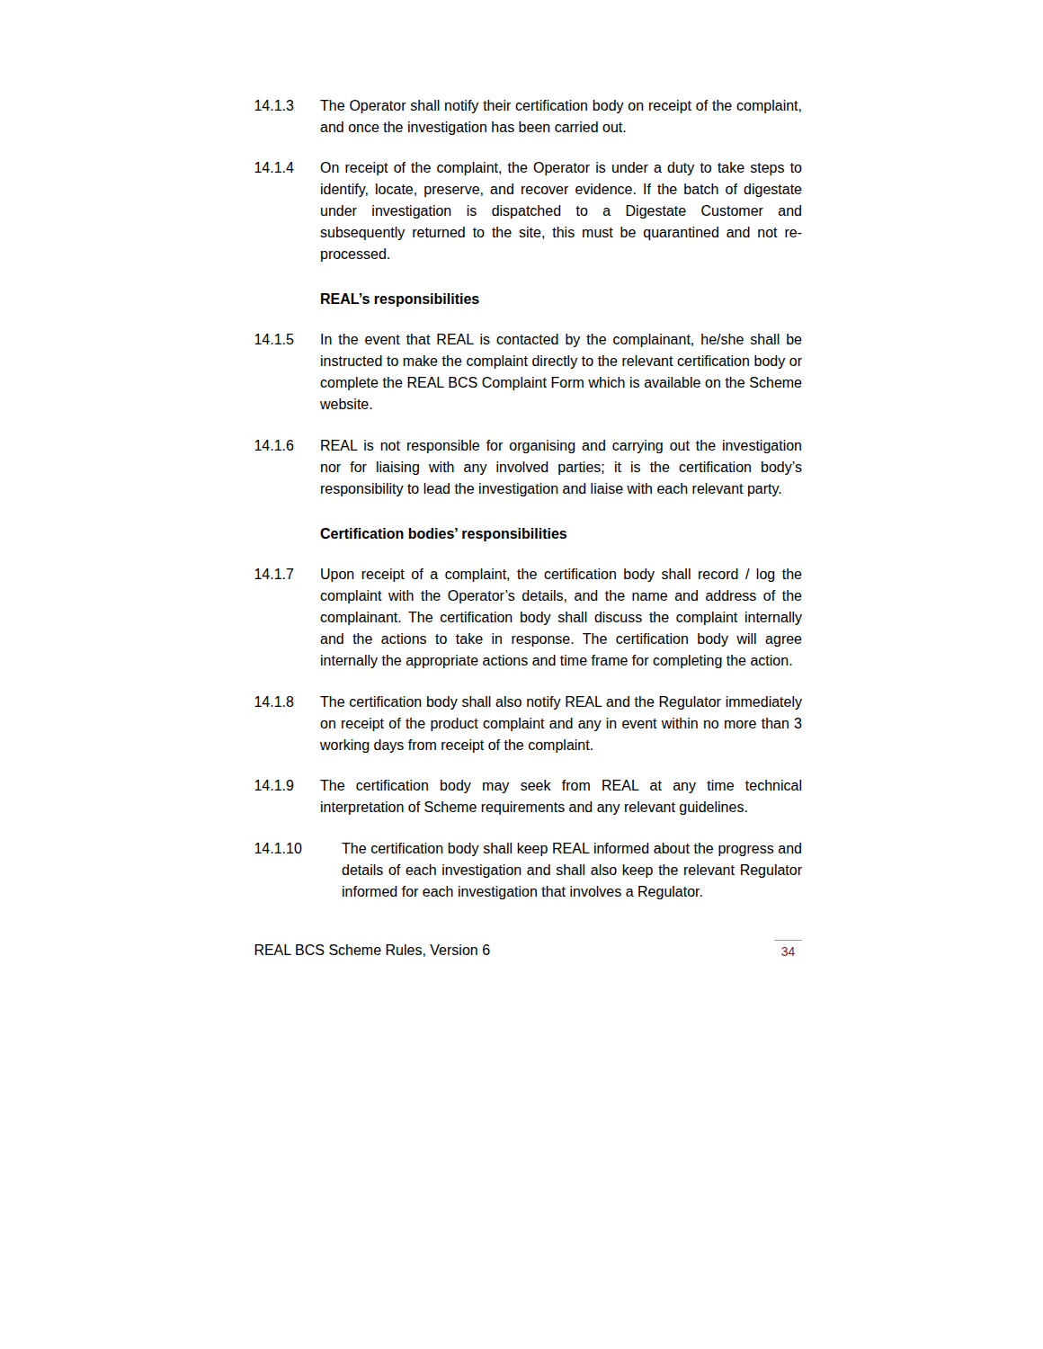14.1.3
The Operator shall notify their certification body on receipt of the complaint, and once the investigation has been carried out.
14.1.4
On receipt of the complaint, the Operator is under a duty to take steps to identify, locate, preserve, and recover evidence. If the batch of digestate under investigation is dispatched to a Digestate Customer and subsequently returned to the site, this must be quarantined and not re-processed.
REAL’s responsibilities
14.1.5
In the event that REAL is contacted by the complainant, he/she shall be instructed to make the complaint directly to the relevant certification body or complete the REAL BCS Complaint Form which is available on the Scheme website.
14.1.6
REAL is not responsible for organising and carrying out the investigation nor for liaising with any involved parties; it is the certification body’s responsibility to lead the investigation and liaise with each relevant party.
Certification bodies’ responsibilities
14.1.7
Upon receipt of a complaint, the certification body shall record / log the complaint with the Operator’s details, and the name and address of the complainant. The certification body shall discuss the complaint internally and the actions to take in response. The certification body will agree internally the appropriate actions and time frame for completing the action.
14.1.8
The certification body shall also notify REAL and the Regulator immediately on receipt of the product complaint and any in event within no more than 3 working days from receipt of the complaint.
14.1.9
The certification body may seek from REAL at any time technical interpretation of Scheme requirements and any relevant guidelines.
14.1.10
The certification body shall keep REAL informed about the progress and details of each investigation and shall also keep the relevant Regulator informed for each investigation that involves a Regulator.
REAL BCS Scheme Rules, Version 6
34